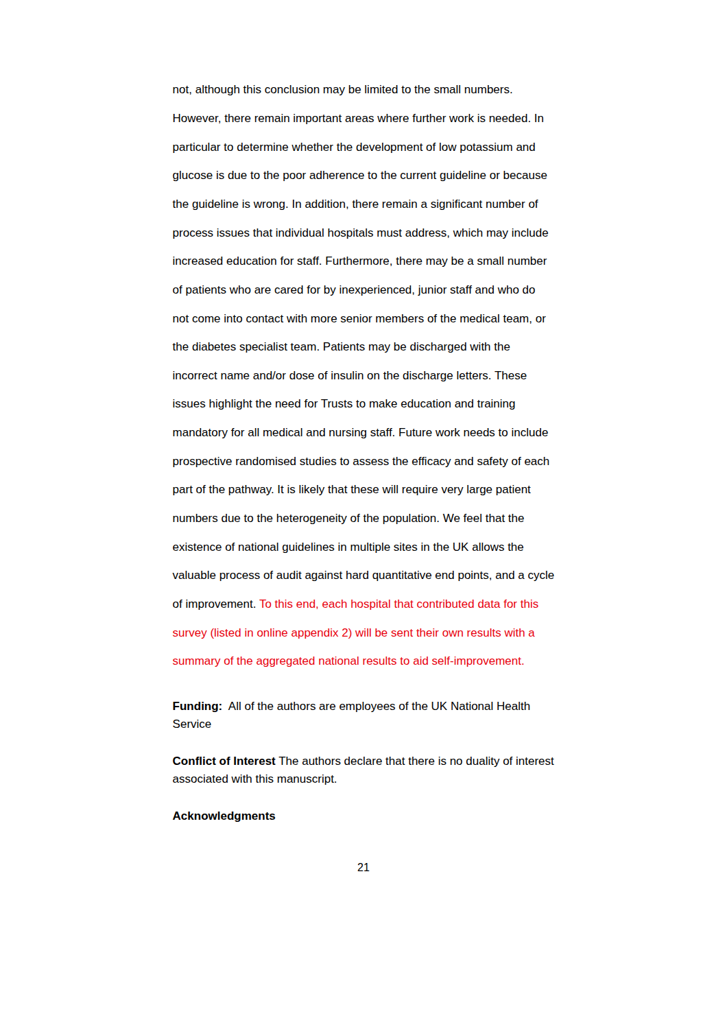not, although this conclusion may be limited to the small numbers. However, there remain important areas where further work is needed. In particular to determine whether the development of low potassium and glucose is due to the poor adherence to the current guideline or because the guideline is wrong. In addition, there remain a significant number of process issues that individual hospitals must address, which may include increased education for staff. Furthermore, there may be a small number of patients who are cared for by inexperienced, junior staff and who do not come into contact with more senior members of the medical team, or the diabetes specialist team. Patients may be discharged with the incorrect name and/or dose of insulin on the discharge letters. These issues highlight the need for Trusts to make education and training mandatory for all medical and nursing staff. Future work needs to include prospective randomised studies to assess the efficacy and safety of each part of the pathway. It is likely that these will require very large patient numbers due to the heterogeneity of the population. We feel that the existence of national guidelines in multiple sites in the UK allows the valuable process of audit against hard quantitative end points, and a cycle of improvement. To this end, each hospital that contributed data for this survey (listed in online appendix 2) will be sent their own results with a summary of the aggregated national results to aid self-improvement.
Funding: All of the authors are employees of the UK National Health Service
Conflict of Interest The authors declare that there is no duality of interest associated with this manuscript.
Acknowledgments
21